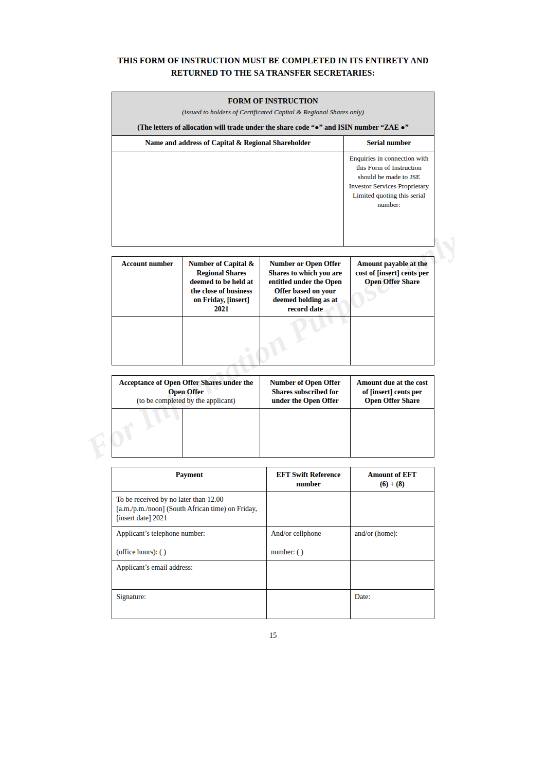For Information Purposes only
THIS FORM OF INSTRUCTION MUST BE COMPLETED IN ITS ENTIRETY AND
RETURNED TO THE SA TRANSFER SECRETARIES:
| FORM OF INSTRUCTION (issued to holders of Certificated Capital & Regional Shares only) (The letters of allocation will trade under the share code “●” and ISIN number “ZAE ●” |
| Name and address of Capital & Regional Shareholder | Serial number |
| | Enquiries in connection with this Form of Instruction should be made to JSE Investor Services Proprietary Limited quoting this serial number: |
| Account number | Number of Capital & Regional Shares deemed to be held at the close of business on Friday, [insert] 2021 | Number or Open Offer Shares to which you are entitled under the Open Offer based on your deemed holding as at record date | Amount payable at the cost of [insert] cents per Open Offer Share |
| Acceptance of Open Offer Shares under the Open Offer (to be completed by the applicant) | Number of Open Offer Shares subscribed for under the Open Offer | Amount due at the cost of [insert] cents per Open Offer Share |
| Payment | EFT Swift Reference number | Amount of EFT (6) + (8) |
| To be received by no later than 12.00 [a.m./p.m./noon] (South African time) on Friday, [insert date] 2021 | | |
| Applicant’s telephone number: (office hours): ( ) | And/or cellphone number: ( ) | and/or (home): |
| Applicant’s email address: | | |
| Signature: | | Date: |
15